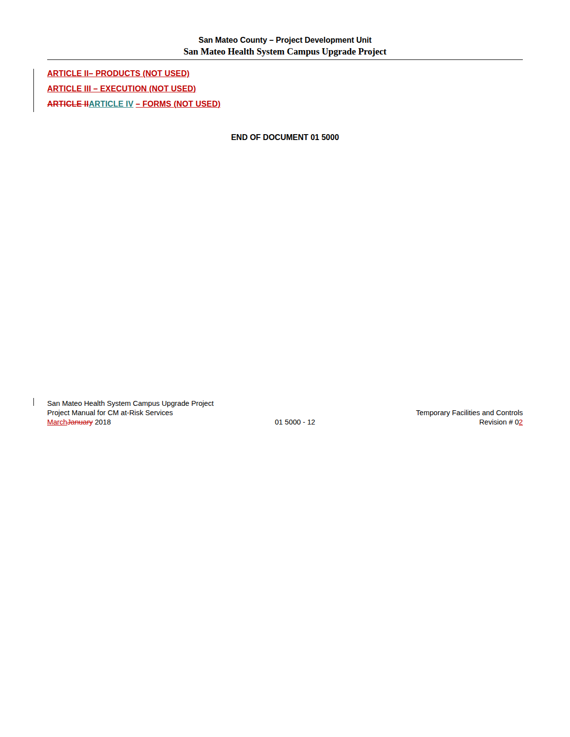San Mateo County – Project Development Unit
San Mateo Health System Campus Upgrade Project
ARTICLE II– PRODUCTS (NOT USED)
ARTICLE III – EXECUTION (NOT USED)
ARTICLE II ARTICLE IV – FORMS (NOT USED)
END OF DOCUMENT 01 5000
San Mateo Health System Campus Upgrade Project
Project Manual for CM at-Risk Services
Temporary Facilities and Controls
March January 2018
01 5000 - 12
Revision # 02